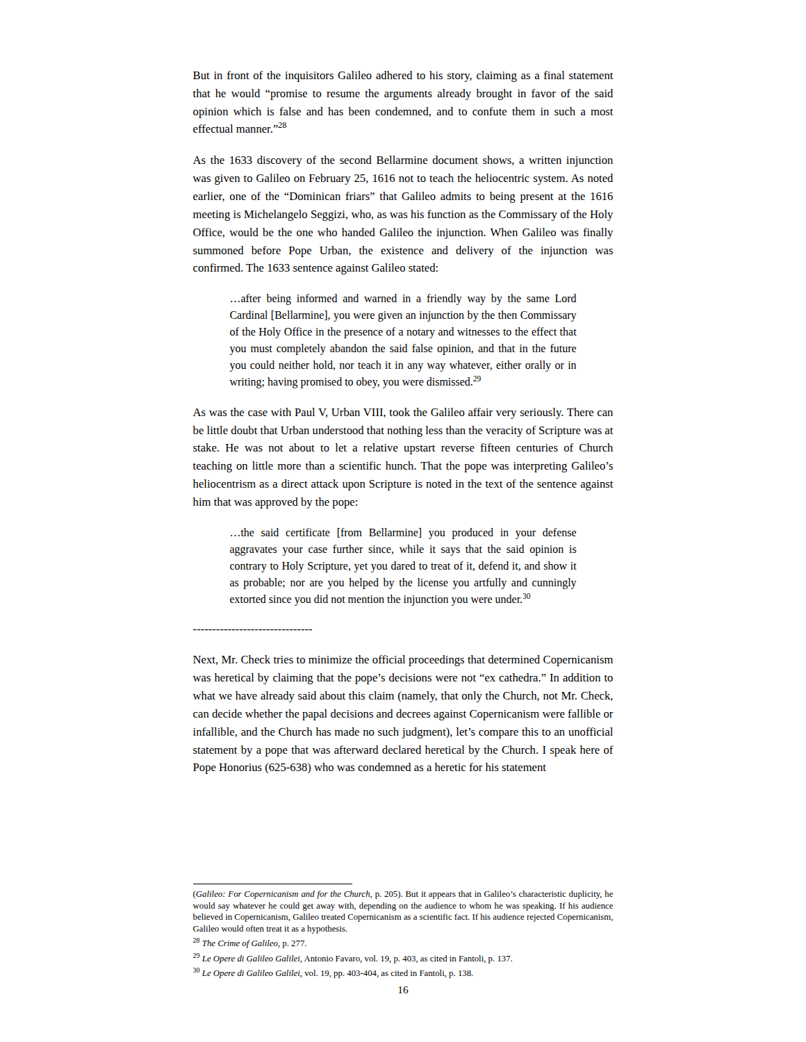But in front of the inquisitors Galileo adhered to his story, claiming as a final statement that he would “promise to resume the arguments already brought in favor of the said opinion which is false and has been condemned, and to confute them in such a most effectual manner.”28
As the 1633 discovery of the second Bellarmine document shows, a written injunction was given to Galileo on February 25, 1616 not to teach the heliocentric system. As noted earlier, one of the “Dominican friars” that Galileo admits to being present at the 1616 meeting is Michelangelo Seggizi, who, as was his function as the Commissary of the Holy Office, would be the one who handed Galileo the injunction. When Galileo was finally summoned before Pope Urban, the existence and delivery of the injunction was confirmed. The 1633 sentence against Galileo stated:
…after being informed and warned in a friendly way by the same Lord Cardinal [Bellarmine], you were given an injunction by the then Commissary of the Holy Office in the presence of a notary and witnesses to the effect that you must completely abandon the said false opinion, and that in the future you could neither hold, nor teach it in any way whatever, either orally or in writing; having promised to obey, you were dismissed.29
As was the case with Paul V, Urban VIII, took the Galileo affair very seriously. There can be little doubt that Urban understood that nothing less than the veracity of Scripture was at stake. He was not about to let a relative upstart reverse fifteen centuries of Church teaching on little more than a scientific hunch. That the pope was interpreting Galileo’s heliocentrism as a direct attack upon Scripture is noted in the text of the sentence against him that was approved by the pope:
…the said certificate [from Bellarmine] you produced in your defense aggravates your case further since, while it says that the said opinion is contrary to Holy Scripture, yet you dared to treat of it, defend it, and show it as probable; nor are you helped by the license you artfully and cunningly extorted since you did not mention the injunction you were under.30
-------------------------------
Next, Mr. Check tries to minimize the official proceedings that determined Copernicanism was heretical by claiming that the pope’s decisions were not “ex cathedra.” In addition to what we have already said about this claim (namely, that only the Church, not Mr. Check, can decide whether the papal decisions and decrees against Copernicanism were fallible or infallible, and the Church has made no such judgment), let’s compare this to an unofficial statement by a pope that was afterward declared heretical by the Church. I speak here of Pope Honorius (625-638) who was condemned as a heretic for his statement
(Galileo: For Copernicanism and for the Church, p. 205). But it appears that in Galileo’s characteristic duplicity, he would say whatever he could get away with, depending on the audience to whom he was speaking. If his audience believed in Copernicanism, Galileo treated Copernicanism as a scientific fact. If his audience rejected Copernicanism, Galileo would often treat it as a hypothesis.
28 The Crime of Galileo, p. 277.
29 Le Opere di Galileo Galilei, Antonio Favaro, vol. 19, p. 403, as cited in Fantoli, p. 137.
30 Le Opere di Galileo Galilei, vol. 19, pp. 403-404, as cited in Fantoli, p. 138.
16